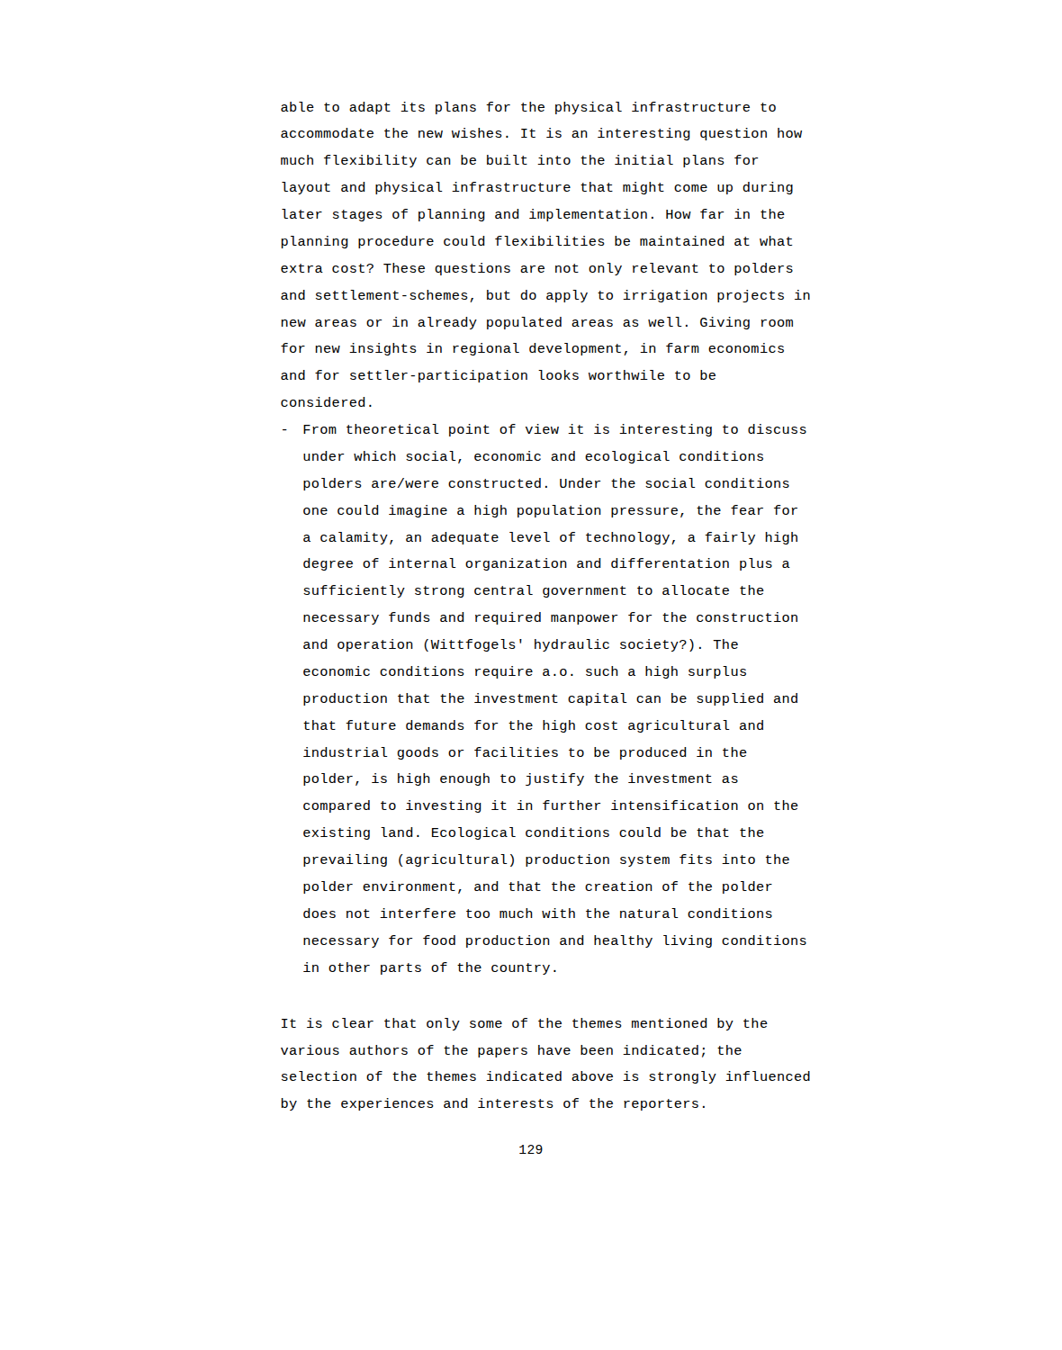able to adapt its plans for the physical infrastructure to accommodate the new wishes. It is an interesting question how much flexibility can be built into the initial plans for layout and physical infrastructure that might come up during later stages of planning and implementation. How far in the planning procedure could flexibilities be maintained at what extra cost? These questions are not only relevant to polders and settlement-schemes, but do apply to irrigation projects in new areas or in already populated areas as well. Giving room for new insights in regional development, in farm economics and for settler-participation looks worthwile to be considered.
From theoretical point of view it is interesting to discuss under which social, economic and ecological conditions polders are/were constructed. Under the social conditions one could imagine a high population pressure, the fear for a calamity, an adequate level of technology, a fairly high degree of internal organization and differentation plus a sufficiently strong central government to allocate the necessary funds and required manpower for the construction and operation (Wittfogels' hydraulic society?). The economic conditions require a.o. such a high surplus production that the investment capital can be supplied and that future demands for the high cost agricultural and industrial goods or facilities to be produced in the polder, is high enough to justify the investment as compared to investing it in further intensification on the existing land. Ecological conditions could be that the prevailing (agricultural) production system fits into the polder environment, and that the creation of the polder does not interfere too much with the natural conditions necessary for food production and healthy living conditions in other parts of the country.
It is clear that only some of the themes mentioned by the various authors of the papers have been indicated; the selection of the themes indicated above is strongly influenced by the experiences and interests of the reporters.
129